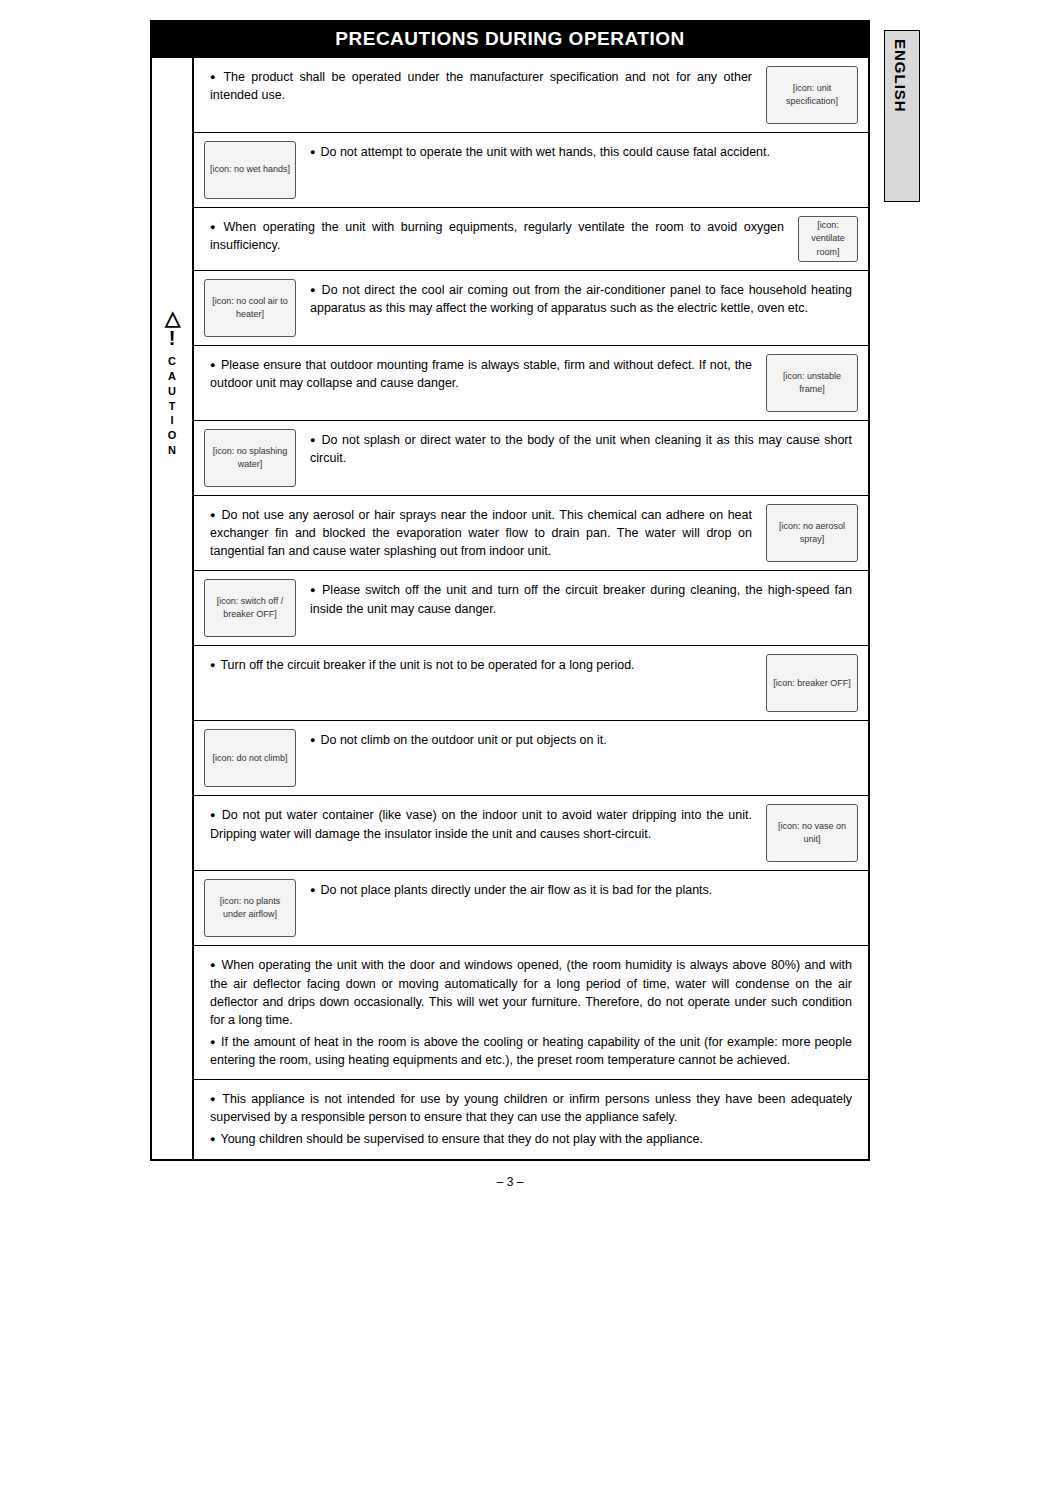ENGLISH
PRECAUTIONS DURING OPERATION
△
!
C A U T I O N
The product shall be operated under the manufacturer specification and not for any other intended use.
[icon: unit specification]
[icon: no wet hands]
Do not attempt to operate the unit with wet hands, this could cause fatal accident.
When operating the unit with burning equipments, regularly ventilate the room to avoid oxygen insufficiency.
[icon: ventilate room]
[icon: no cool air to heater]
Do not direct the cool air coming out from the air-conditioner panel to face household heating apparatus as this may affect the working of apparatus such as the electric kettle, oven etc.
Please ensure that outdoor mounting frame is always stable, firm and without defect. If not, the outdoor unit may collapse and cause danger.
[icon: unstable frame]
[icon: no splashing water]
Do not splash or direct water to the body of the unit when cleaning it as this may cause short circuit.
Do not use any aerosol or hair sprays near the indoor unit. This chemical can adhere on heat exchanger fin and blocked the evaporation water flow to drain pan. The water will drop on tangential fan and cause water splashing out from indoor unit.
[icon: no aerosol spray]
[icon: switch off / breaker OFF]
Please switch off the unit and turn off the circuit breaker during cleaning, the high-speed fan inside the unit may cause danger.
Turn off the circuit breaker if the unit is not to be operated for a long period.
[icon: breaker OFF]
[icon: do not climb]
Do not climb on the outdoor unit or put objects on it.
Do not put water container (like vase) on the indoor unit to avoid water dripping into the unit. Dripping water will damage the insulator inside the unit and causes short-circuit.
[icon: no vase on unit]
[icon: no plants under airflow]
Do not place plants directly under the air flow as it is bad for the plants.
When operating the unit with the door and windows opened, (the room humidity is always above 80%) and with the air deflector facing down or moving automatically for a long period of time, water will condense on the air deflector and drips down occasionally. This will wet your furniture. Therefore, do not operate under such condition for a long time.
If the amount of heat in the room is above the cooling or heating capability of the unit (for example: more people entering the room, using heating equipments and etc.), the preset room temperature cannot be achieved.
This appliance is not intended for use by young children or infirm persons unless they have been adequately supervised by a responsible person to ensure that they can use the appliance safely.
Young children should be supervised to ensure that they do not play with the appliance.
– 3 –